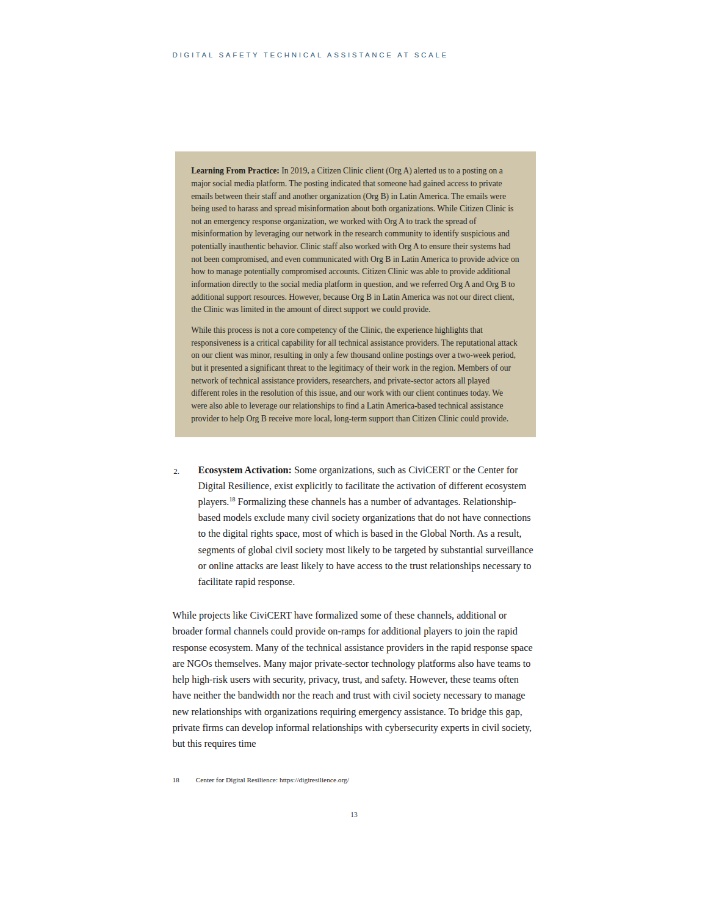Digital Safety Technical Assistance at Scale
Learning From Practice: In 2019, a Citizen Clinic client (Org A) alerted us to a posting on a major social media platform. The posting indicated that someone had gained access to private emails between their staff and another organization (Org B) in Latin America. The emails were being used to harass and spread misinformation about both organizations. While Citizen Clinic is not an emergency response organization, we worked with Org A to track the spread of misinformation by leveraging our network in the research community to identify suspicious and potentially inauthentic behavior. Clinic staff also worked with Org A to ensure their systems had not been compromised, and even communicated with Org B in Latin America to provide advice on how to manage potentially compromised accounts. Citizen Clinic was able to provide additional information directly to the social media platform in question, and we referred Org A and Org B to additional support resources. However, because Org B in Latin America was not our direct client, the Clinic was limited in the amount of direct support we could provide.
While this process is not a core competency of the Clinic, the experience highlights that responsiveness is a critical capability for all technical assistance providers. The reputational attack on our client was minor, resulting in only a few thousand online postings over a two-week period, but it presented a significant threat to the legitimacy of their work in the region. Members of our network of technical assistance providers, researchers, and private-sector actors all played different roles in the resolution of this issue, and our work with our client continues today. We were also able to leverage our relationships to find a Latin America-based technical assistance provider to help Org B receive more local, long-term support than Citizen Clinic could provide.
2.
Ecosystem Activation: Some organizations, such as CiviCERT or the Center for Digital Resilience, exist explicitly to facilitate the activation of different ecosystem players.18 Formalizing these channels has a number of advantages. Relationship-based models exclude many civil society organizations that do not have connections to the digital rights space, most of which is based in the Global North. As a result, segments of global civil society most likely to be targeted by substantial surveillance or online attacks are least likely to have access to the trust relationships necessary to facilitate rapid response.
While projects like CiviCERT have formalized some of these channels, additional or broader formal channels could provide on-ramps for additional players to join the rapid response ecosystem. Many of the technical assistance providers in the rapid response space are NGOs themselves. Many major private-sector technology platforms also have teams to help high-risk users with security, privacy, trust, and safety. However, these teams often have neither the bandwidth nor the reach and trust with civil society necessary to manage new relationships with organizations requiring emergency assistance. To bridge this gap, private firms can develop informal relationships with cybersecurity experts in civil society, but this requires time
18 Center for Digital Resilience: https://digiresilience.org/
13